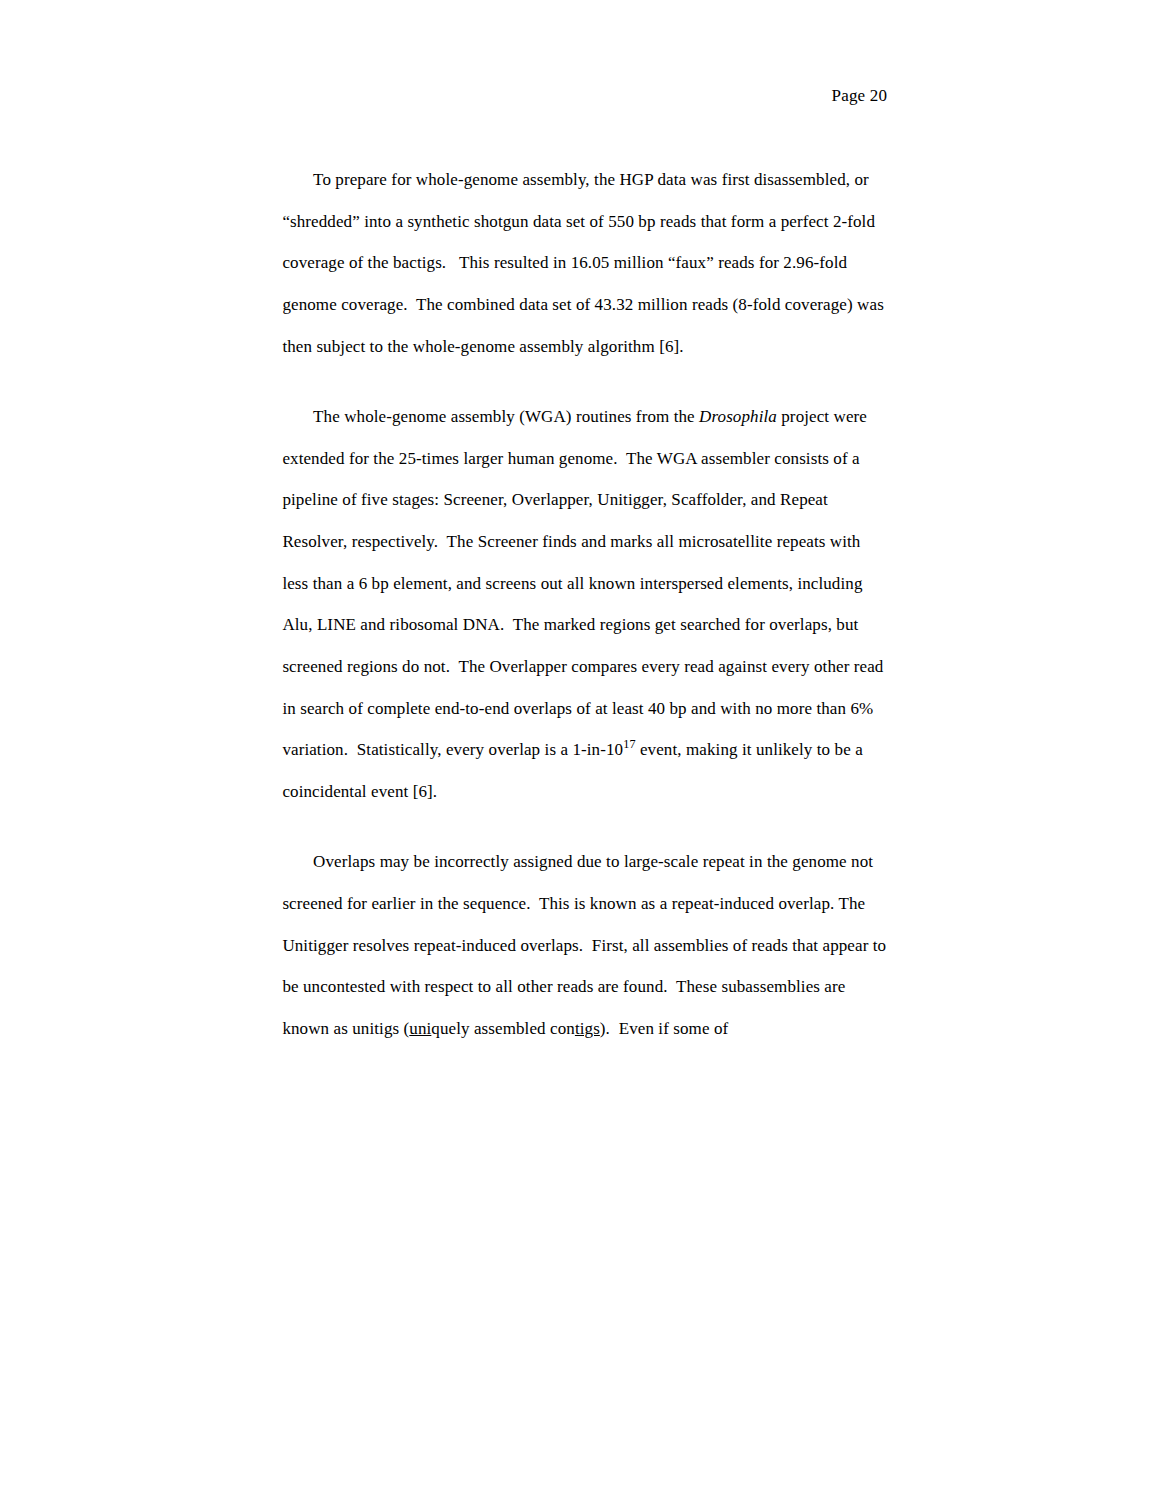Page 20
To prepare for whole-genome assembly, the HGP data was first disassembled, or “shredded” into a synthetic shotgun data set of 550 bp reads that form a perfect 2-fold coverage of the bactigs. This resulted in 16.05 million “faux” reads for 2.96-fold genome coverage. The combined data set of 43.32 million reads (8-fold coverage) was then subject to the whole-genome assembly algorithm [6].
The whole-genome assembly (WGA) routines from the Drosophila project were extended for the 25-times larger human genome. The WGA assembler consists of a pipeline of five stages: Screener, Overlapper, Unitigger, Scaffolder, and Repeat Resolver, respectively. The Screener finds and marks all microsatellite repeats with less than a 6 bp element, and screens out all known interspersed elements, including Alu, LINE and ribosomal DNA. The marked regions get searched for overlaps, but screened regions do not. The Overlapper compares every read against every other read in search of complete end-to-end overlaps of at least 40 bp and with no more than 6% variation. Statistically, every overlap is a 1-in-1017 event, making it unlikely to be a coincidental event [6].
Overlaps may be incorrectly assigned due to large-scale repeat in the genome not screened for earlier in the sequence. This is known as a repeat-induced overlap. The Unitigger resolves repeat-induced overlaps. First, all assemblies of reads that appear to be uncontested with respect to all other reads are found. These subassemblies are known as unitigs (uniquely assembled contigs). Even if some of